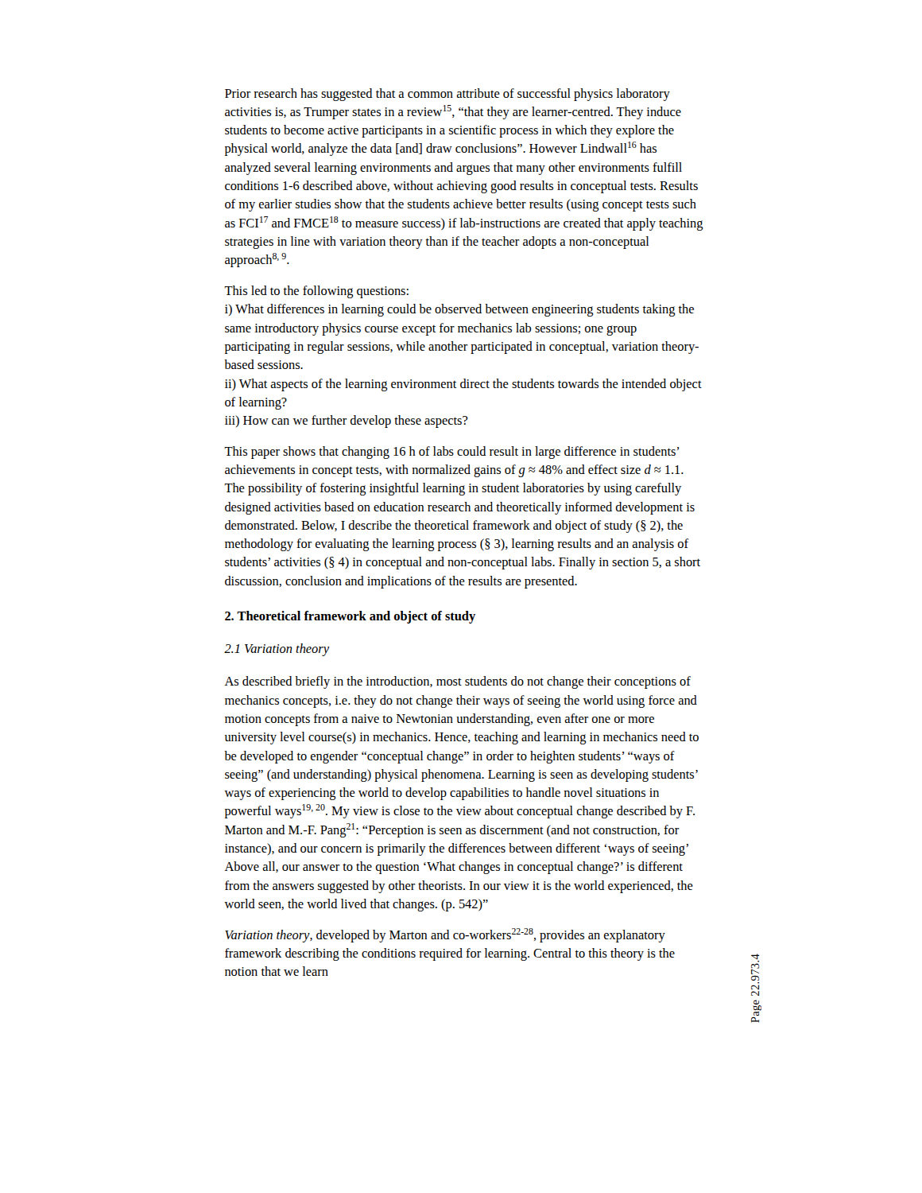Prior research has suggested that a common attribute of successful physics laboratory activities is, as Trumper states in a review15, “that they are learner-centred. They induce students to become active participants in a scientific process in which they explore the physical world, analyze the data [and] draw conclusions”. However Lindwall16 has analyzed several learning environments and argues that many other environments fulfill conditions 1-6 described above, without achieving good results in conceptual tests. Results of my earlier studies show that the students achieve better results (using concept tests such as FCI17 and FMCE18 to measure success) if lab-instructions are created that apply teaching strategies in line with variation theory than if the teacher adopts a non-conceptual approach8, 9.
This led to the following questions:
i) What differences in learning could be observed between engineering students taking the same introductory physics course except for mechanics lab sessions; one group participating in regular sessions, while another participated in conceptual, variation theory-based sessions.
ii) What aspects of the learning environment direct the students towards the intended object of learning?
iii) How can we further develop these aspects?
This paper shows that changing 16 h of labs could result in large difference in students’ achievements in concept tests, with normalized gains of g ≈ 48% and effect size d ≈ 1.1. The possibility of fostering insightful learning in student laboratories by using carefully designed activities based on education research and theoretically informed development is demonstrated. Below, I describe the theoretical framework and object of study (§ 2), the methodology for evaluating the learning process (§ 3), learning results and an analysis of students’ activities (§ 4) in conceptual and non-conceptual labs. Finally in section 5, a short discussion, conclusion and implications of the results are presented.
2. Theoretical framework and object of study
2.1 Variation theory
As described briefly in the introduction, most students do not change their conceptions of mechanics concepts, i.e. they do not change their ways of seeing the world using force and motion concepts from a naive to Newtonian understanding, even after one or more university level course(s) in mechanics. Hence, teaching and learning in mechanics need to be developed to engender “conceptual change” in order to heighten students’ “ways of seeing” (and understanding) physical phenomena. Learning is seen as developing students’ ways of experiencing the world to develop capabilities to handle novel situations in powerful ways19, 20. My view is close to the view about conceptual change described by F. Marton and M.-F. Pang21: “Perception is seen as discernment (and not construction, for instance), and our concern is primarily the differences between different ‘ways of seeing’ Above all, our answer to the question ‘What changes in conceptual change?’ is different from the answers suggested by other theorists. In our view it is the world experienced, the world seen, the world lived that changes. (p. 542)”
Variation theory, developed by Marton and co-workers22-28, provides an explanatory framework describing the conditions required for learning. Central to this theory is the notion that we learn
Page 22.973.4